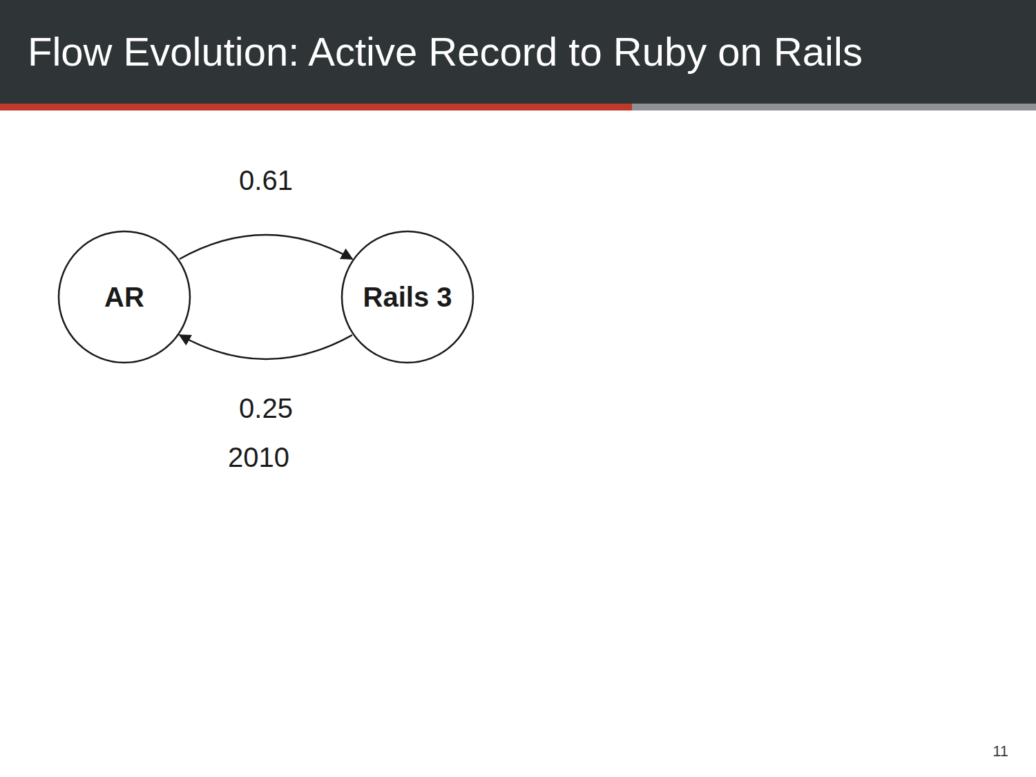Flow Evolution: Active Record to Ruby on Rails
AR Rails 3 0.61 0.25
2010
11